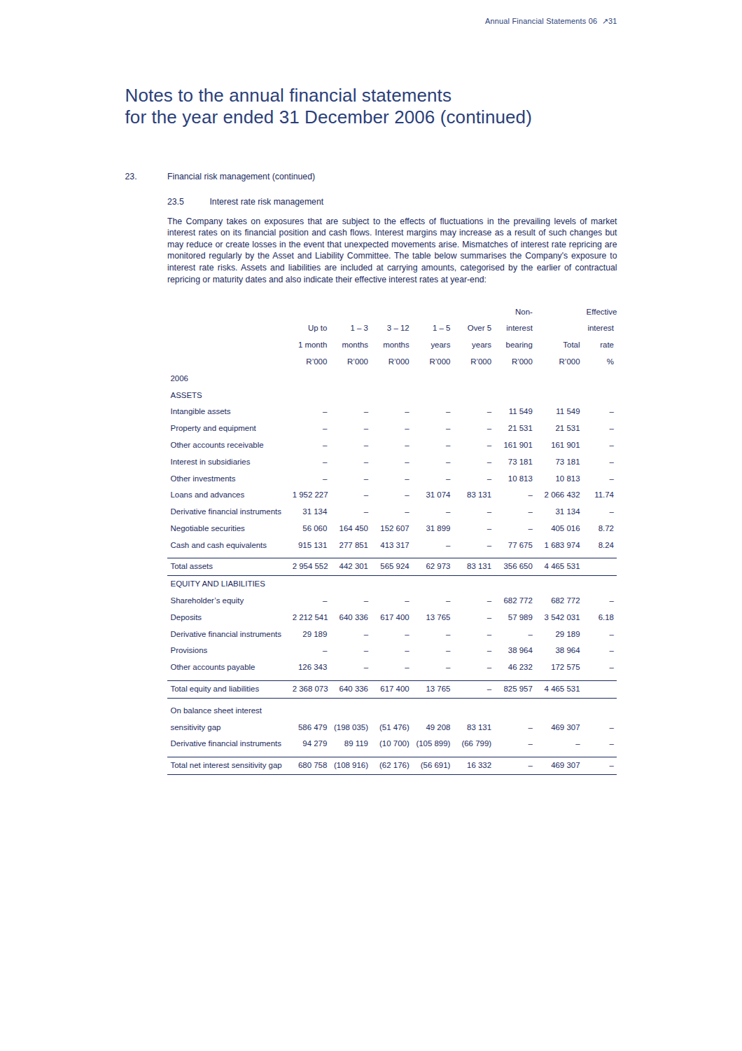Annual Financial Statements 06 ↗31
Notes to the annual financial statements
for the year ended 31 December 2006 (continued)
23.
Financial risk management (continued)
23.5
Interest rate risk management
The Company takes on exposures that are subject to the effects of fluctuations in the prevailing levels of market interest rates on its financial position and cash flows. Interest margins may increase as a result of such changes but may reduce or create losses in the event that unexpected movements arise. Mismatches of interest rate repricing are monitored regularly by the Asset and Liability Committee. The table below summarises the Company's exposure to interest rate risks. Assets and liabilities are included at carrying amounts, categorised by the earlier of contractual repricing or maturity dates and also indicate their effective interest rates at year-end:
| | | | | | | Non- | | Effective |
| | Up to | 1 – 3 | 3 – 12 | 1 – 5 | Over 5 | interest | | interest |
| | 1 month | months | months | years | years | bearing | Total | rate |
| | R’000 | R’000 | R’000 | R’000 | R’000 | R’000 | R’000 | % |
| 2006 | |
| ASSETS | |
| Intangible assets | – | – | – | – | – | 11 549 | 11 549 | – |
| Property and equipment | – | – | – | – | – | 21 531 | 21 531 | – |
| Other accounts receivable | – | – | – | – | – | 161 901 | 161 901 | – |
| Interest in subsidiaries | – | – | – | – | – | 73 181 | 73 181 | – |
| Other investments | – | – | – | – | – | 10 813 | 10 813 | – |
| Loans and advances | 1 952 227 | – | – | 31 074 | 83 131 | – | 2 066 432 | 11.74 |
| Derivative financial instruments | 31 134 | – | – | – | – | – | 31 134 | – |
| Negotiable securities | 56 060 | 164 450 | 152 607 | 31 899 | – | – | 405 016 | 8.72 |
| Cash and cash equivalents | 915 131 | 277 851 | 413 317 | – | – | 77 675 | 1 683 974 | 8.24 |
| Total assets | 2 954 552 | 442 301 | 565 924 | 62 973 | 83 131 | 356 650 | 4 465 531 | |
| EQUITY AND LIABILITIES | |
| Shareholder’s equity | – | – | – | – | – | 682 772 | 682 772 | – |
| Deposits | 2 212 541 | 640 336 | 617 400 | 13 765 | – | 57 989 | 3 542 031 | 6.18 |
| Derivative financial instruments | 29 189 | – | – | – | – | – | 29 189 | – |
| Provisions | – | – | – | – | – | 38 964 | 38 964 | – |
| Other accounts payable | 126 343 | – | – | – | – | 46 232 | 172 575 | – |
| Total equity and liabilities | 2 368 073 | 640 336 | 617 400 | 13 765 | – | 825 957 | 4 465 531 | |
| On balance sheet interest | |
| sensitivity gap | 586 479 | (198 035) | (51 476) | 49 208 | 83 131 | – | 469 307 | – |
| Derivative financial instruments | 94 279 | 89 119 | (10 700) | (105 899) | (66 799) | – | – | – |
| Total net interest sensitivity gap | 680 758 | (108 916) | (62 176) | (56 691) | 16 332 | – | 469 307 | – |